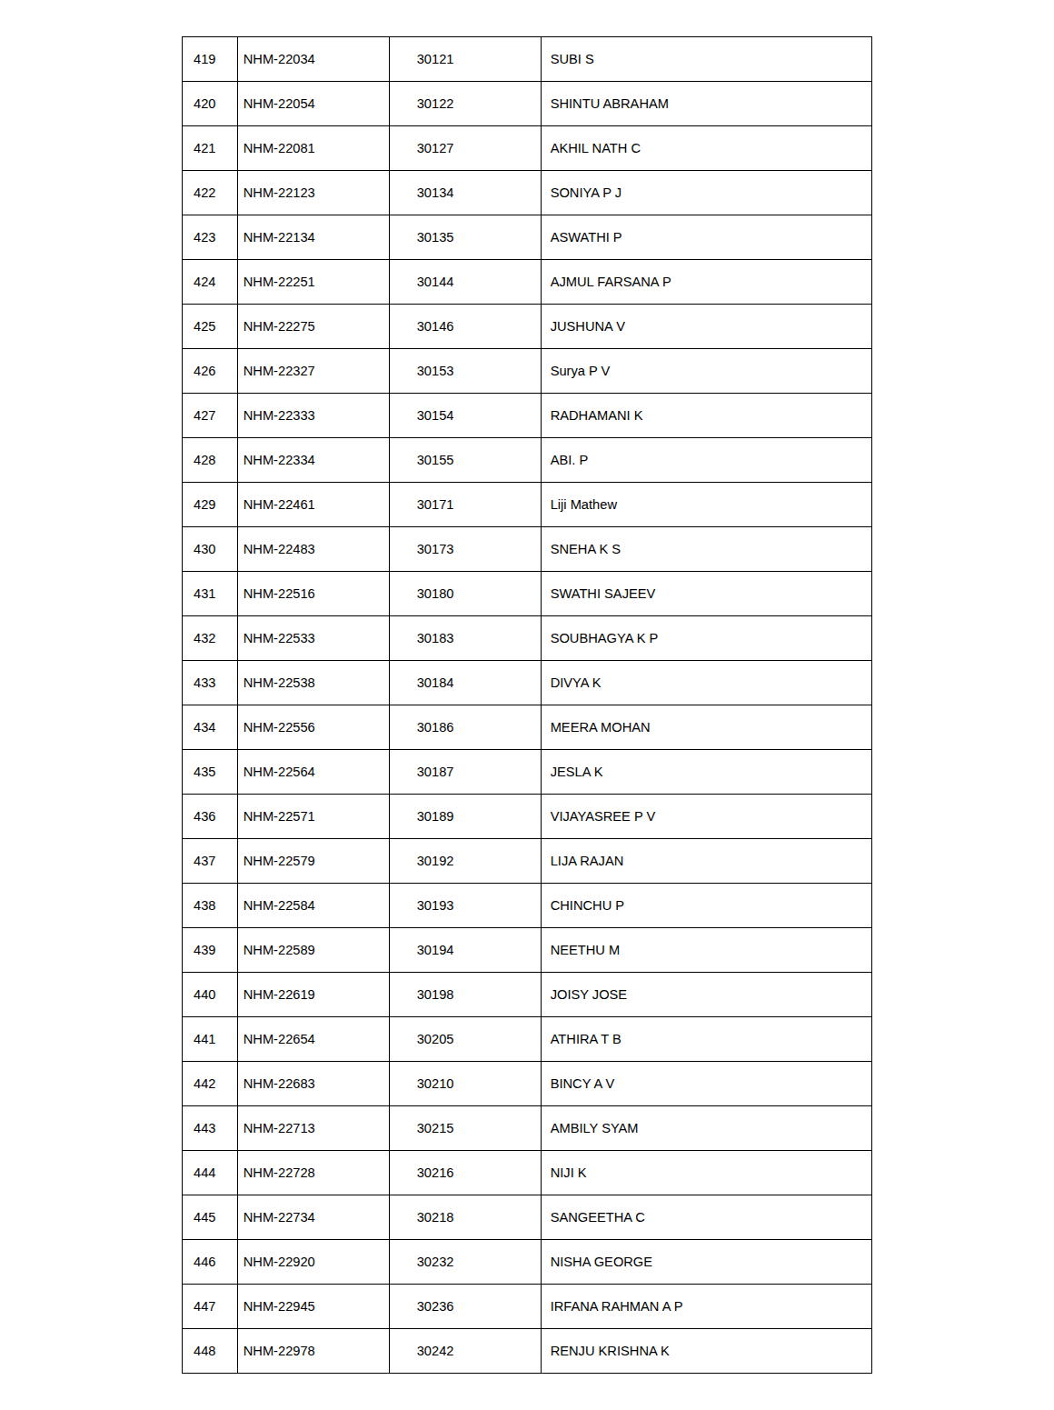| 419 | NHM-22034 | 30121 | SUBI S |
| 420 | NHM-22054 | 30122 | SHINTU ABRAHAM |
| 421 | NHM-22081 | 30127 | AKHIL NATH C |
| 422 | NHM-22123 | 30134 | SONIYA P J |
| 423 | NHM-22134 | 30135 | ASWATHI P |
| 424 | NHM-22251 | 30144 | AJMUL FARSANA P |
| 425 | NHM-22275 | 30146 | JUSHUNA V |
| 426 | NHM-22327 | 30153 | Surya P V |
| 427 | NHM-22333 | 30154 | RADHAMANI K |
| 428 | NHM-22334 | 30155 | ABI. P |
| 429 | NHM-22461 | 30171 | Liji Mathew |
| 430 | NHM-22483 | 30173 | SNEHA K S |
| 431 | NHM-22516 | 30180 | SWATHI SAJEEV |
| 432 | NHM-22533 | 30183 | SOUBHAGYA K P |
| 433 | NHM-22538 | 30184 | DIVYA K |
| 434 | NHM-22556 | 30186 | MEERA MOHAN |
| 435 | NHM-22564 | 30187 | JESLA K |
| 436 | NHM-22571 | 30189 | VIJAYASREE P V |
| 437 | NHM-22579 | 30192 | LIJA RAJAN |
| 438 | NHM-22584 | 30193 | CHINCHU P |
| 439 | NHM-22589 | 30194 | NEETHU M |
| 440 | NHM-22619 | 30198 | JOISY JOSE |
| 441 | NHM-22654 | 30205 | ATHIRA T B |
| 442 | NHM-22683 | 30210 | BINCY A V |
| 443 | NHM-22713 | 30215 | AMBILY SYAM |
| 444 | NHM-22728 | 30216 | NIJI K |
| 445 | NHM-22734 | 30218 | SANGEETHA C |
| 446 | NHM-22920 | 30232 | NISHA GEORGE |
| 447 | NHM-22945 | 30236 | IRFANA RAHMAN A P |
| 448 | NHM-22978 | 30242 | RENJU KRISHNA K |